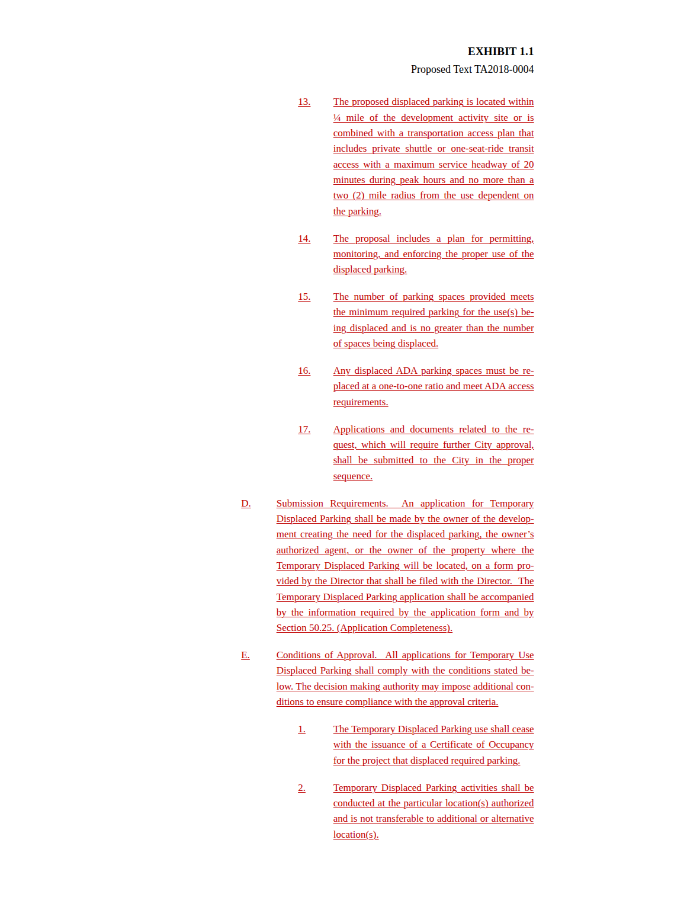EXHIBIT 1.1
Proposed Text TA2018-0004
13.
The proposed displaced parking is located within ¼ mile of the development activity site or is combined with a transportation access plan that includes private shuttle or one-seat-ride transit access with a maximum service headway of 20 minutes during peak hours and no more than a two (2) mile radius from the use dependent on the parking.
14.
The proposal includes a plan for permitting, monitoring, and enforcing the proper use of the displaced parking.
15.
The number of parking spaces provided meets the minimum required parking for the use(s) being displaced and is no greater than the number of spaces being displaced.
16.
Any displaced ADA parking spaces must be replaced at a one-to-one ratio and meet ADA access requirements.
17.
Applications and documents related to the request, which will require further City approval, shall be submitted to the City in the proper sequence.
D.
Submission Requirements. An application for Temporary Displaced Parking shall be made by the owner of the development creating the need for the displaced parking, the owner’s authorized agent, or the owner of the property where the Temporary Displaced Parking will be located, on a form provided by the Director that shall be filed with the Director. The Temporary Displaced Parking application shall be accompanied by the information required by the application form and by Section 50.25. (Application Completeness).
E.
Conditions of Approval. All applications for Temporary Use Displaced Parking shall comply with the conditions stated below. The decision making authority may impose additional conditions to ensure compliance with the approval criteria.
1.
The Temporary Displaced Parking use shall cease with the issuance of a Certificate of Occupancy for the project that displaced required parking.
2.
Temporary Displaced Parking activities shall be conducted at the particular location(s) authorized and is not transferable to additional or alternative location(s).